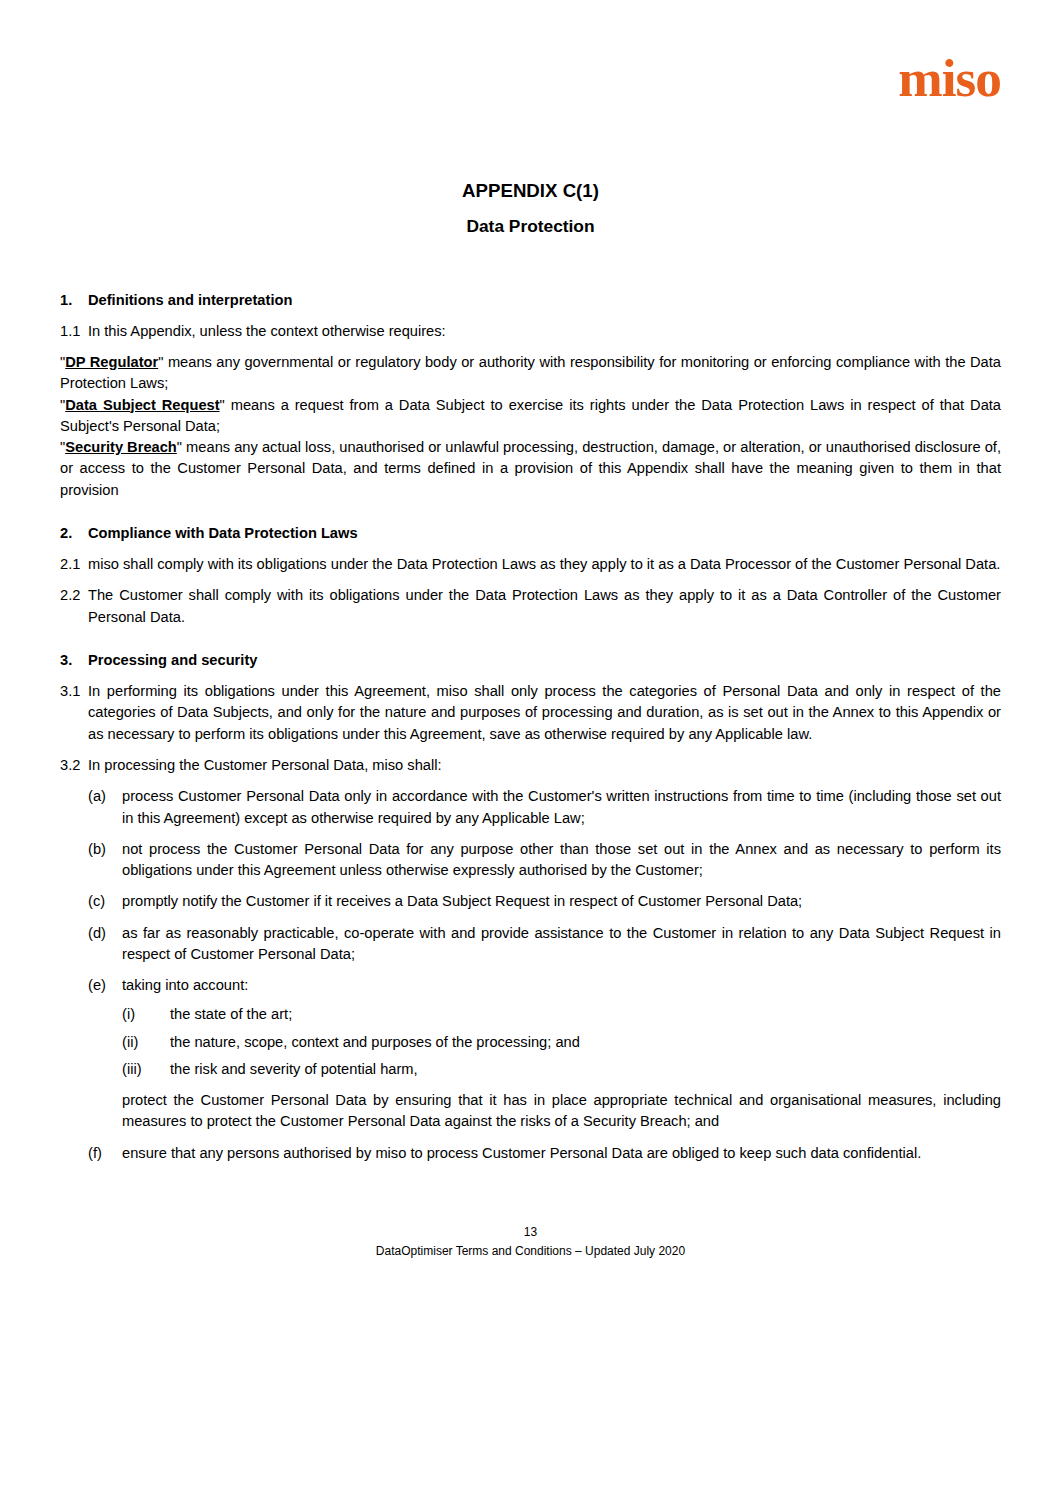miso
APPENDIX C(1)
Data Protection
1. Definitions and interpretation
1.1 In this Appendix, unless the context otherwise requires:
"DP Regulator" means any governmental or regulatory body or authority with responsibility for monitoring or enforcing compliance with the Data Protection Laws;
"Data Subject Request" means a request from a Data Subject to exercise its rights under the Data Protection Laws in respect of that Data Subject's Personal Data;
"Security Breach" means any actual loss, unauthorised or unlawful processing, destruction, damage, or alteration, or unauthorised disclosure of, or access to the Customer Personal Data, and terms defined in a provision of this Appendix shall have the meaning given to them in that provision
2. Compliance with Data Protection Laws
2.1miso shall comply with its obligations under the Data Protection Laws as they apply to it as a Data Processor of the Customer Personal Data.
2.2 The Customer shall comply with its obligations under the Data Protection Laws as they apply to it as a Data Controller of the Customer Personal Data.
3. Processing and security
3.1 In performing its obligations under this Agreement, miso shall only process the categories of Personal Data and only in respect of the categories of Data Subjects, and only for the nature and purposes of processing and duration, as is set out in the Annex to this Appendix or as necessary to perform its obligations under this Agreement, save as otherwise required by any Applicable law.
3.2 In processing the Customer Personal Data, miso shall:
(a) process Customer Personal Data only in accordance with the Customer's written instructions from time to time (including those set out in this Agreement) except as otherwise required by any Applicable Law;
(b) not process the Customer Personal Data for any purpose other than those set out in the Annex and as necessary to perform its obligations under this Agreement unless otherwise expressly authorised by the Customer;
(c) promptly notify the Customer if it receives a Data Subject Request in respect of Customer Personal Data;
(d) as far as reasonably practicable, co-operate with and provide assistance to the Customer in relation to any Data Subject Request in respect of Customer Personal Data;
(e) taking into account:
(i) the state of the art;
(ii) the nature, scope, context and purposes of the processing; and
(iii) the risk and severity of potential harm,
protect the Customer Personal Data by ensuring that it has in place appropriate technical and organisational measures, including measures to protect the Customer Personal Data against the risks of a Security Breach; and
(f) ensure that any persons authorised by miso to process Customer Personal Data are obliged to keep such data confidential.
13
DataOptimiser Terms and Conditions – Updated July 2020